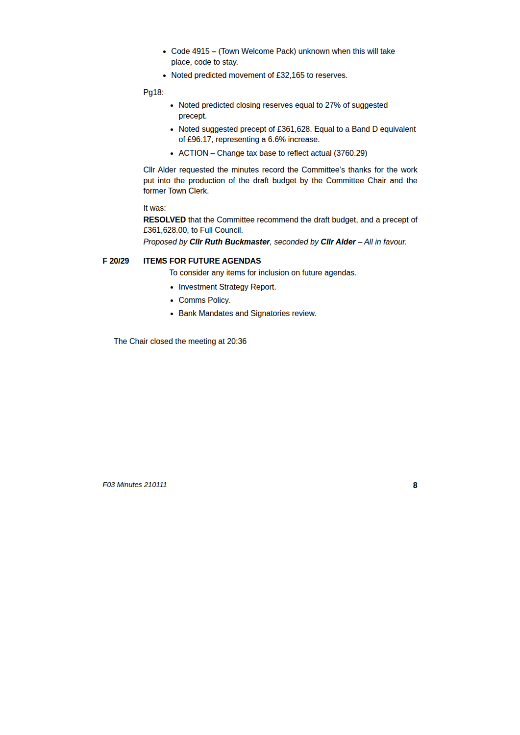Code 4915 – (Town Welcome Pack) unknown when this will take place, code to stay.
Noted predicted movement of £32,165 to reserves.
Pg18:
Noted predicted closing reserves equal to 27% of suggested precept.
Noted suggested precept of £361,628. Equal to a Band D equivalent of £96.17, representing a 6.6% increase.
ACTION – Change tax base to reflect actual (3760.29)
Cllr Alder requested the minutes record the Committee’s thanks for the work put into the production of the draft budget by the Committee Chair and the former Town Clerk.
It was:
RESOLVED that the Committee recommend the draft budget, and a precept of £361,628.00, to Full Council.
Proposed by Cllr Ruth Buckmaster, seconded by Cllr Alder – All in favour.
F 20/29
ITEMS FOR FUTURE AGENDAS
To consider any items for inclusion on future agendas.
Investment Strategy Report.
Comms Policy.
Bank Mandates and Signatories review.
The Chair closed the meeting at 20:36
F03 Minutes 210111 8